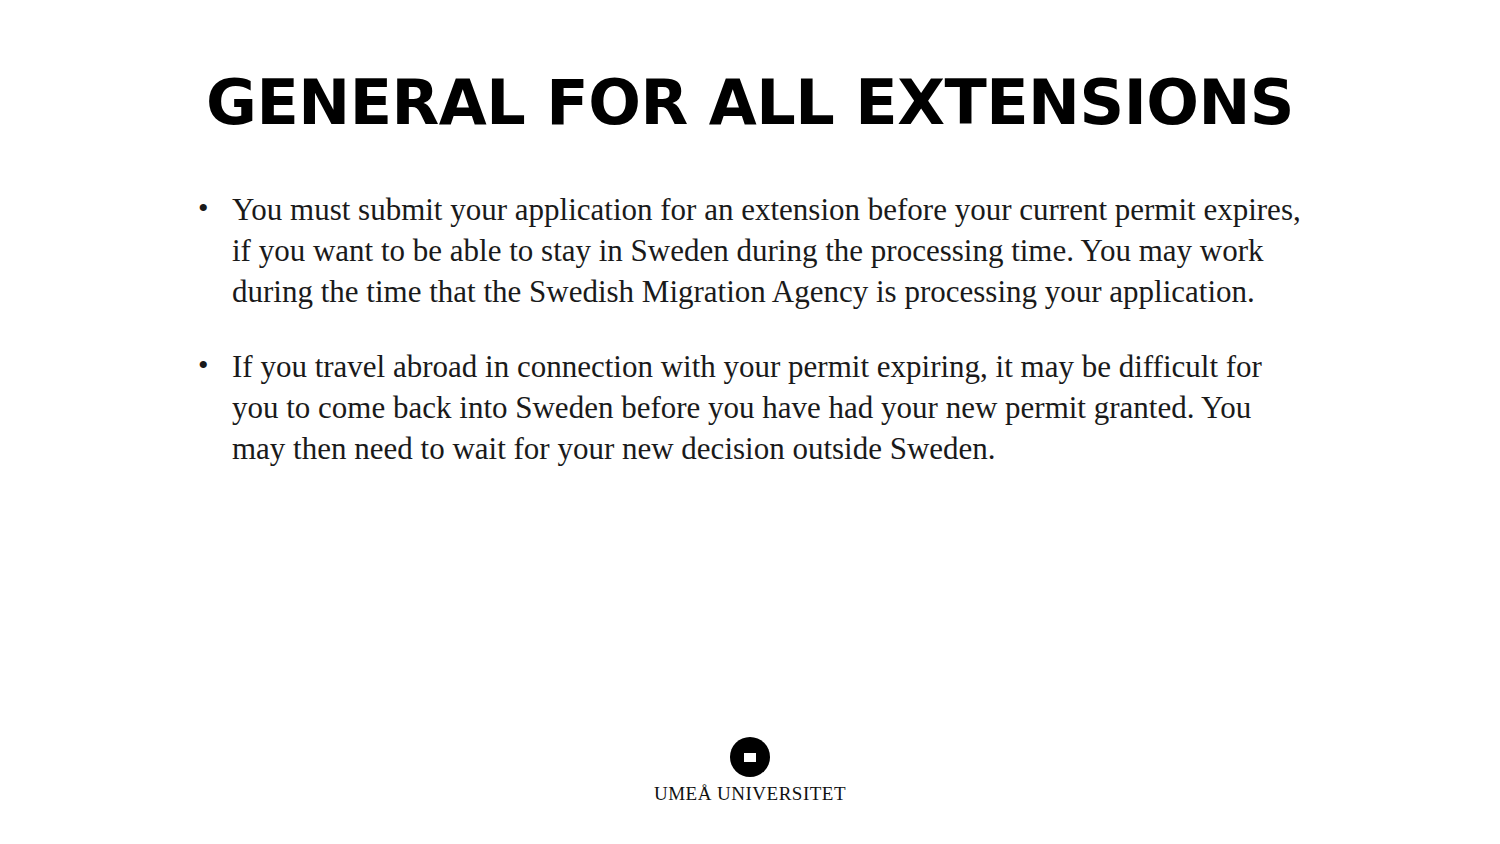GENERAL FOR ALL EXTENSIONS
You must submit your application for an extension before your current permit expires, if you want to be able to stay in Sweden during the processing time. You may work during the time that the Swedish Migration Agency is processing your application.
If you travel abroad in connection with your permit expiring, it may be difficult for you to come back into Sweden before you have had your new permit granted. You may then need to wait for your new decision outside Sweden.
UMEÅ UNIVERSITET